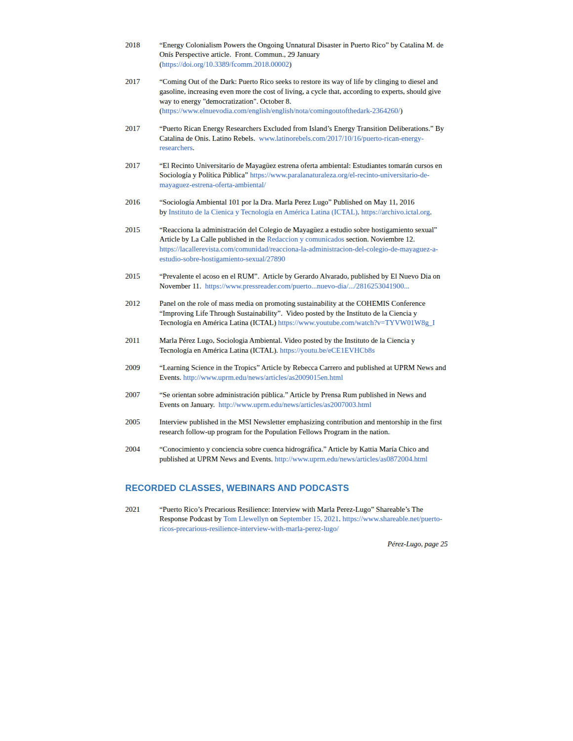2018
“Energy Colonialism Powers the Ongoing Unnatural Disaster in Puerto Rico” by Catalina M. de Onís Perspective article. Front. Commun., 29 January (https://doi.org/10.3389/fcomm.2018.00002)
2017
“Coming Out of the Dark: Puerto Rico seeks to restore its way of life by clinging to diesel and gasoline, increasing even more the cost of living, a cycle that, according to experts, should give way to energy "democratization". October 8.
(https://www.elnuevodia.com/english/english/nota/comingoutofthedark-2364260/)
2017
“Puerto Rican Energy Researchers Excluded from Island’s Energy Transition Deliberations.” By Catalina de Onis. Latino Rebels. www.latinorebels.com/2017/10/16/puerto-rican-energy-researchers.
2017
“El Recinto Universitario de Mayagüez estrena oferta ambiental: Estudiantes tomarán cursos en Sociología y Política Pública” https://www.paralanaturaleza.org/el-recinto-universitario-de-mayaguez-estrena-oferta-ambiental/
2016
“Sociología Ambiental 101 por la Dra. Marla Perez Lugo” Published on May 11, 2016
by Instituto de la Cienica y Tecnología en América Latina (ICTAL). https://archivo.ictal.org.
2015
“Reacciona la administración del Colegio de Mayagüez a estudio sobre hostigamiento sexual” Article by La Calle published in the Redaccion y comunicados section. Noviembre 12.
https://lacallerevista.com/comunidad/reacciona-la-administracion-del-colegio-de-mayaguez-a-estudio-sobre-hostigamiento-sexual/27890
2015
“Prevalente el acoso en el RUM”. Article by Gerardo Alvarado, published by El Nuevo Dia on November 11. https://www.pressreader.com/puerto...nuevo-dia/.../2816253041900...
2012
Panel on the role of mass media on promoting sustainability at the COHEMIS Conference “Improving Life Through Sustainability”. Video posted by the Instituto de la Ciencia y Tecnología en América Latina (ICTAL) https://www.youtube.com/watch?v=TYVW01W8g_I
2011
Marla Pérez Lugo, Sociologia Ambiental. Video posted by the Instituto de la Ciencia y Tecnología en América Latina (ICTAL). https://youtu.be/eCE1EVHCb8s
2009
“Learning Science in the Tropics” Article by Rebecca Carrero and published at UPRM News and Events. http://www.uprm.edu/news/articles/as2009015en.html
2007
“Se orientan sobre administración pública.” Article by Prensa Rum published in News and Events on January. http://www.uprm.edu/news/articles/as2007003.html
2005
Interview published in the MSI Newsletter emphasizing contribution and mentorship in the first research follow-up program for the Population Fellows Program in the nation.
2004
“Conocimiento y conciencia sobre cuenca hidrográfica.” Article by Kattia María Chico and published at UPRM News and Events. http://www.uprm.edu/news/articles/as0872004.html
RECORDED CLASSES, WEBINARS AND PODCASTS
2021
“Puerto Rico’s Precarious Resilience: Interview with Marla Perez-Lugo” Shareable’s The Response Podcast by Tom Llewellyn on September 15, 2021. https://www.shareable.net/puerto-ricos-precarious-resilience-interview-with-marla-perez-lugo/
Pérez-Lugo, page 25